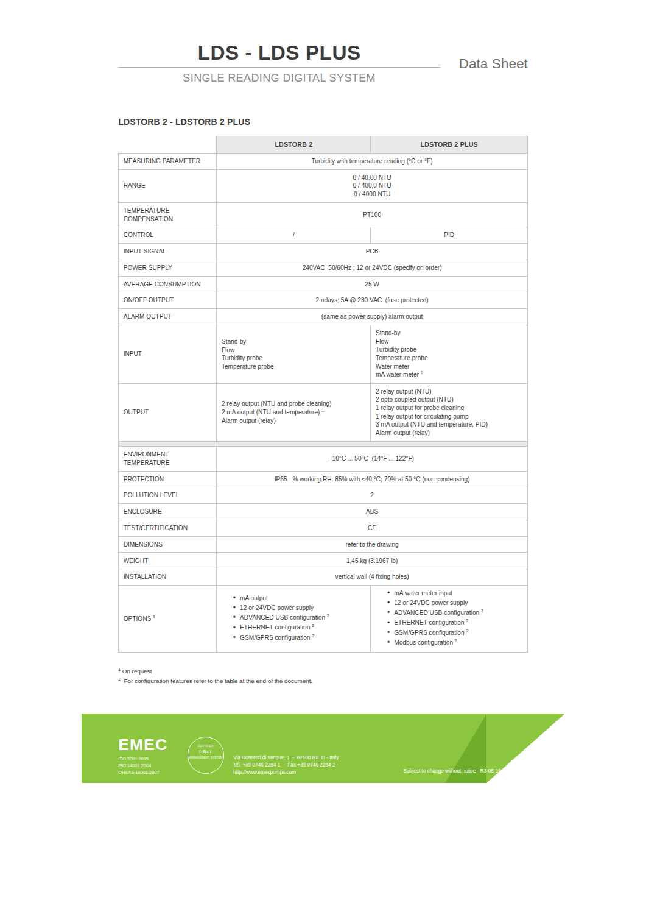Data Sheet
LDS - LDS PLUS
SINGLE READING DIGITAL SYSTEM
LDSTORB 2 - LDSTORB 2 PLUS
| | LDSTORB 2 | LDSTORB 2 PLUS |
| --- | --- | --- |
| MEASURING PARAMETER | Turbidity with temperature reading (°C or °F) |
| RANGE | 0 / 40,00 NTU 0 / 400,0 NTU 0 / 4000 NTU |
| TEMPERATURE COMPENSATION | PT100 |
| CONTROL | / | PID |
| INPUT SIGNAL | PCB |
| POWER SUPPLY | 240VAC 50/60Hz ; 12 or 24VDC (specify on order) |
| AVERAGE CONSUMPTION | 25 W |
| ON/OFF OUTPUT | 2 relays; 5A @ 230 VAC (fuse protected) |
| ALARM OUTPUT | (same as power supply) alarm output |
| INPUT | Stand-by Flow Turbidity probe Temperature probe | Stand-by Flow Turbidity probe Temperature probe Water meter mA water meter 1 |
| OUTPUT | 2 relay output (NTU and probe cleaning) 2 mA output (NTU and temperature) 1 Alarm output (relay) | 2 relay output (NTU) 2 opto coupled output (NTU) 1 relay output for probe cleaning 1 relay output for circulating pump 3 mA output (NTU and temperature, PID) Alarm output (relay) |
| ENVIRONMENT TEMPERATURE | -10°C ... 50°C (14°F ... 122°F) |
| PROTECTION | IP65 - % working RH: 85% with ≤40 °C; 70% at 50 °C (non condensing) |
| POLLUTION LEVEL | 2 |
| ENCLOSURE | ABS |
| TEST/CERTIFICATION | CE |
| DIMENSIONS | refer to the drawing |
| WEIGHT | 1,45 kg (3.1967 lb) |
| INSTALLATION | vertical wall (4 fixing holes) |
| OPTIONS 1 | mA output 12 or 24VDC power supply ADVANCED USB configuration 2 ETHERNET configuration 2 GSM/GPRS configuration 2 | mA water meter input 12 or 24VDC power supply ADVANCED USB configuration 2 ETHERNET configuration 2 GSM/GPRS configuration 2 Modbus configuration 2 |
1 On request
2 For configuration features refer to the table at the end of the document.
EMEC
ISO 9001:2015
ISO 14001:2004
OHSAS 18001:2007
CERTIFIED I·Nct MANAGEMENT SYSTEM
Via Donatori di sangue, 1 - 02100 RIETI - Italy
Tel. +39 0746 2284 1 - Fax +39 0746 2284 2 - http://www.emecpumps.com
Subject to change without notice R3-05-19